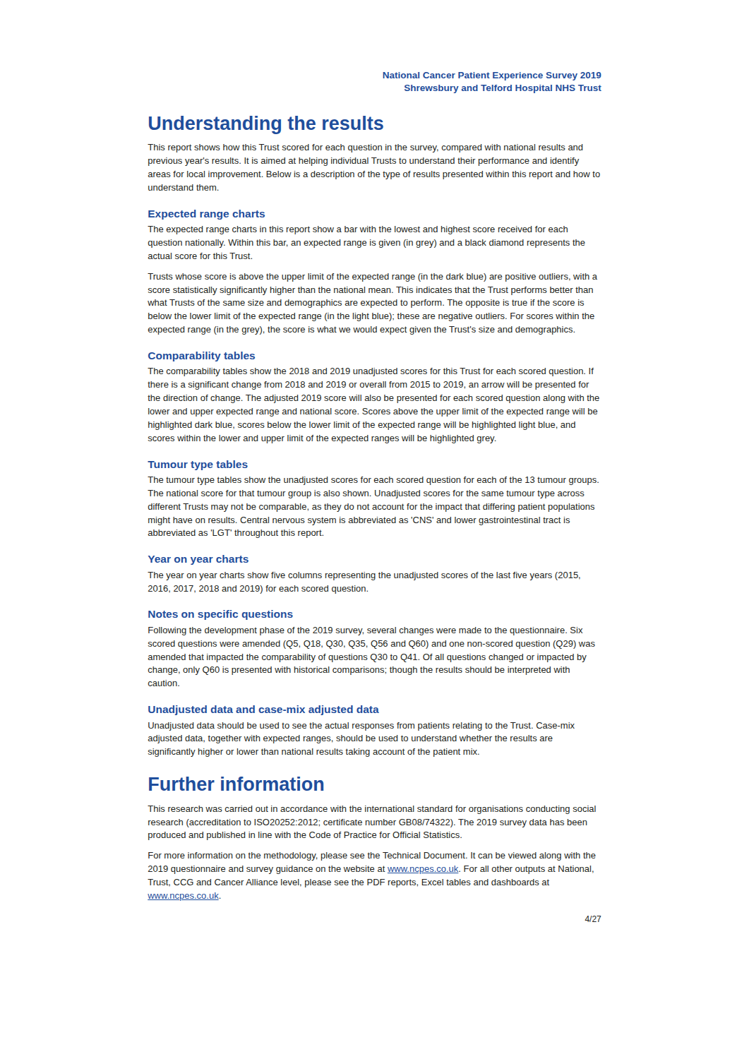National Cancer Patient Experience Survey 2019 Shrewsbury and Telford Hospital NHS Trust
Understanding the results
This report shows how this Trust scored for each question in the survey, compared with national results and previous year's results. It is aimed at helping individual Trusts to understand their performance and identify areas for local improvement. Below is a description of the type of results presented within this report and how to understand them.
Expected range charts
The expected range charts in this report show a bar with the lowest and highest score received for each question nationally. Within this bar, an expected range is given (in grey) and a black diamond represents the actual score for this Trust.
Trusts whose score is above the upper limit of the expected range (in the dark blue) are positive outliers, with a score statistically significantly higher than the national mean. This indicates that the Trust performs better than what Trusts of the same size and demographics are expected to perform. The opposite is true if the score is below the lower limit of the expected range (in the light blue); these are negative outliers. For scores within the expected range (in the grey), the score is what we would expect given the Trust's size and demographics.
Comparability tables
The comparability tables show the 2018 and 2019 unadjusted scores for this Trust for each scored question. If there is a significant change from 2018 and 2019 or overall from 2015 to 2019, an arrow will be presented for the direction of change. The adjusted 2019 score will also be presented for each scored question along with the lower and upper expected range and national score. Scores above the upper limit of the expected range will be highlighted dark blue, scores below the lower limit of the expected range will be highlighted light blue, and scores within the lower and upper limit of the expected ranges will be highlighted grey.
Tumour type tables
The tumour type tables show the unadjusted scores for each scored question for each of the 13 tumour groups. The national score for that tumour group is also shown. Unadjusted scores for the same tumour type across different Trusts may not be comparable, as they do not account for the impact that differing patient populations might have on results. Central nervous system is abbreviated as 'CNS' and lower gastrointestinal tract is abbreviated as 'LGT' throughout this report.
Year on year charts
The year on year charts show five columns representing the unadjusted scores of the last five years (2015, 2016, 2017, 2018 and 2019) for each scored question.
Notes on specific questions
Following the development phase of the 2019 survey, several changes were made to the questionnaire. Six scored questions were amended (Q5, Q18, Q30, Q35, Q56 and Q60) and one non-scored question (Q29) was amended that impacted the comparability of questions Q30 to Q41. Of all questions changed or impacted by change, only Q60 is presented with historical comparisons; though the results should be interpreted with caution.
Unadjusted data and case-mix adjusted data
Unadjusted data should be used to see the actual responses from patients relating to the Trust. Case-mix adjusted data, together with expected ranges, should be used to understand whether the results are significantly higher or lower than national results taking account of the patient mix.
Further information
This research was carried out in accordance with the international standard for organisations conducting social research (accreditation to ISO20252:2012; certificate number GB08/74322). The 2019 survey data has been produced and published in line with the Code of Practice for Official Statistics.
For more information on the methodology, please see the Technical Document. It can be viewed along with the 2019 questionnaire and survey guidance on the website at www.ncpes.co.uk. For all other outputs at National, Trust, CCG and Cancer Alliance level, please see the PDF reports, Excel tables and dashboards at www.ncpes.co.uk.
4/27